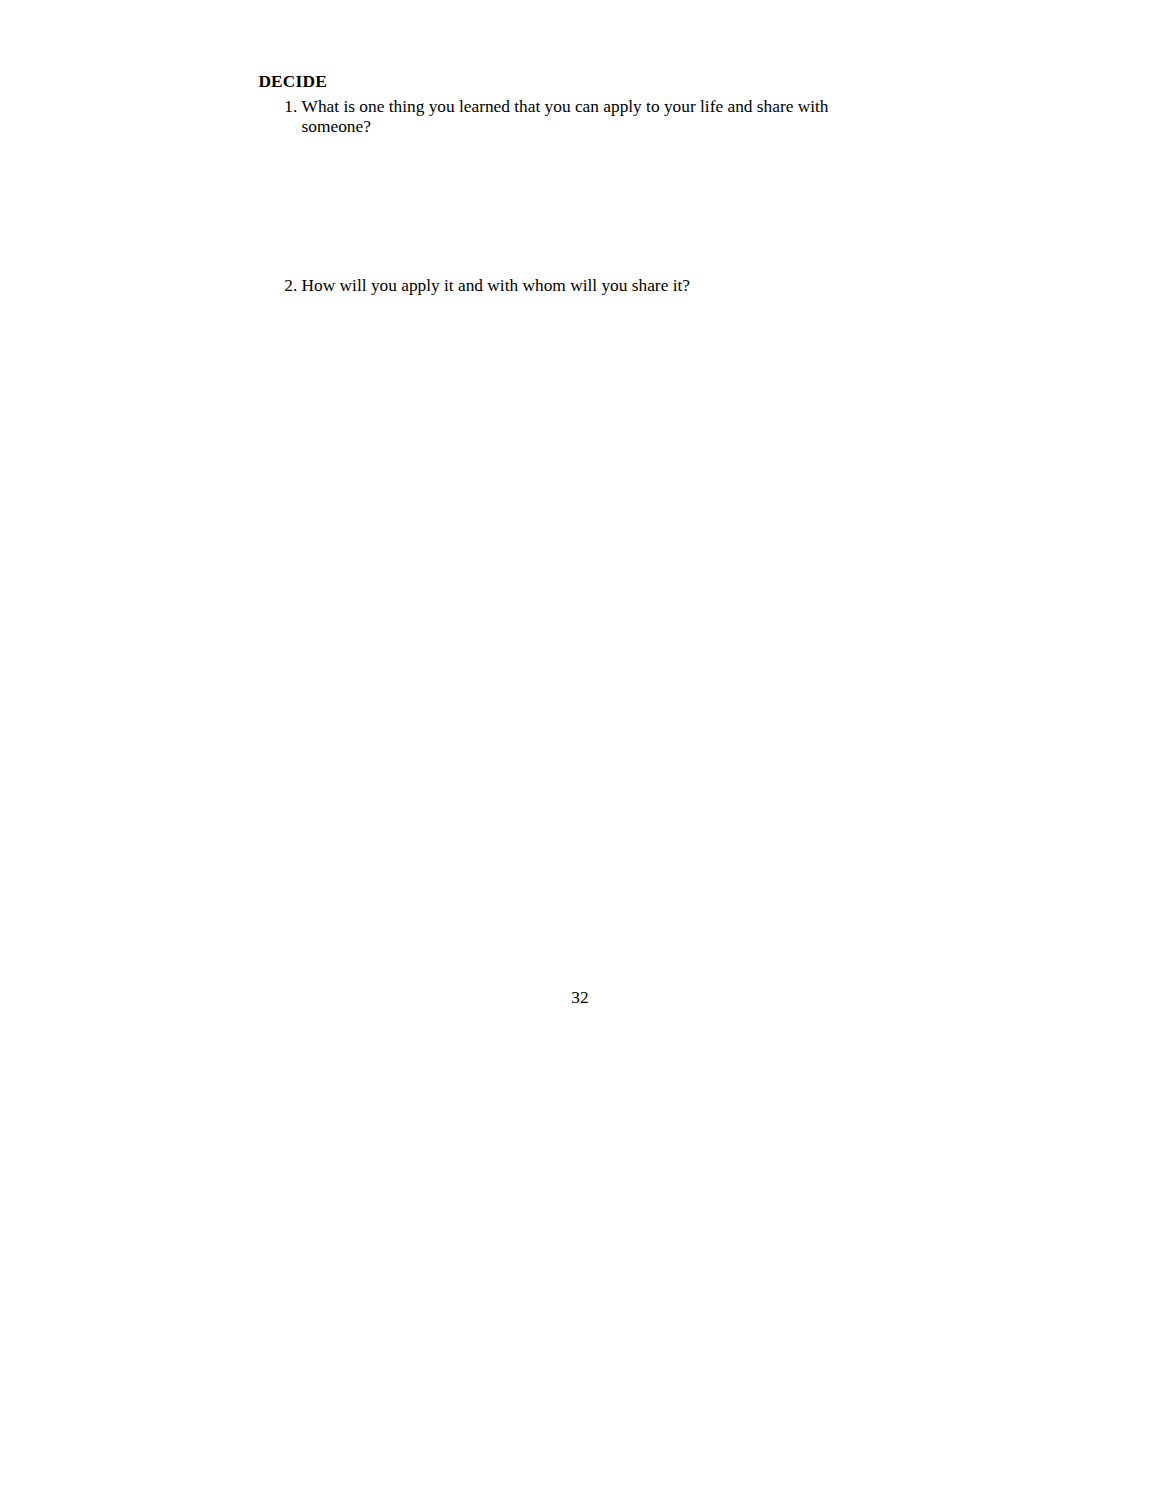DECIDE
What is one thing you learned that you can apply to your life and share with someone?
How will you apply it and with whom will you share it?
32